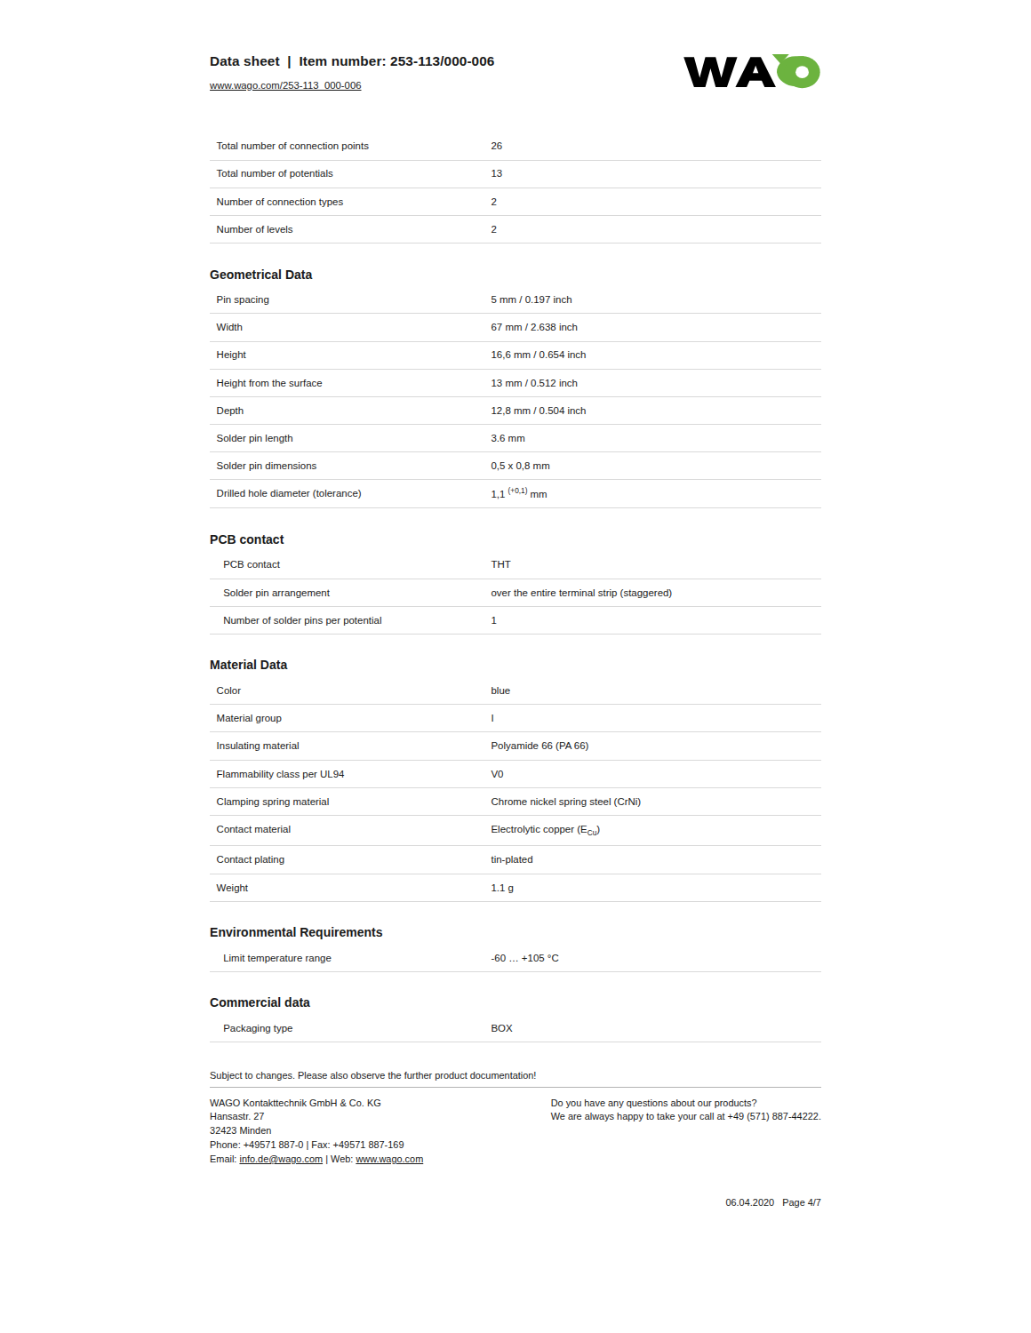Data sheet | Item number: 253-113/000-006
www.wago.com/253-113_000-006
| Total number of connection points | 26 |
| Total number of potentials | 13 |
| Number of connection types | 2 |
| Number of levels | 2 |
Geometrical Data
| Pin spacing | 5 mm / 0.197 inch |
| Width | 67 mm / 2.638 inch |
| Height | 16,6 mm / 0.654 inch |
| Height from the surface | 13 mm / 0.512 inch |
| Depth | 12,8 mm / 0.504 inch |
| Solder pin length | 3.6 mm |
| Solder pin dimensions | 0,5 x 0,8 mm |
| Drilled hole diameter (tolerance) | 1,1 (+0,1) mm |
PCB contact
| PCB contact | THT |
| Solder pin arrangement | over the entire terminal strip (staggered) |
| Number of solder pins per potential | 1 |
Material Data
| Color | blue |
| Material group | I |
| Insulating material | Polyamide 66 (PA 66) |
| Flammability class per UL94 | V0 |
| Clamping spring material | Chrome nickel spring steel (CrNi) |
| Contact material | Electrolytic copper (E Cu ) |
| Contact plating | tin-plated |
| Weight | 1.1 g |
Environmental Requirements
| Limit temperature range | -60 … +105 °C |
Commercial data
| Packaging type | BOX |
Subject to changes. Please also observe the further product documentation!
WAGO Kontakttechnik GmbH & Co. KG
Hansastr. 27
32423 Minden
Phone: +49571 887-0 | Fax: +49571 887-169
Email: info.de@wago.com | Web: www.wago.com
Do you have any questions about our products?
We are always happy to take your call at +49 (571) 887-44222.
06.04.2020 Page 4/7